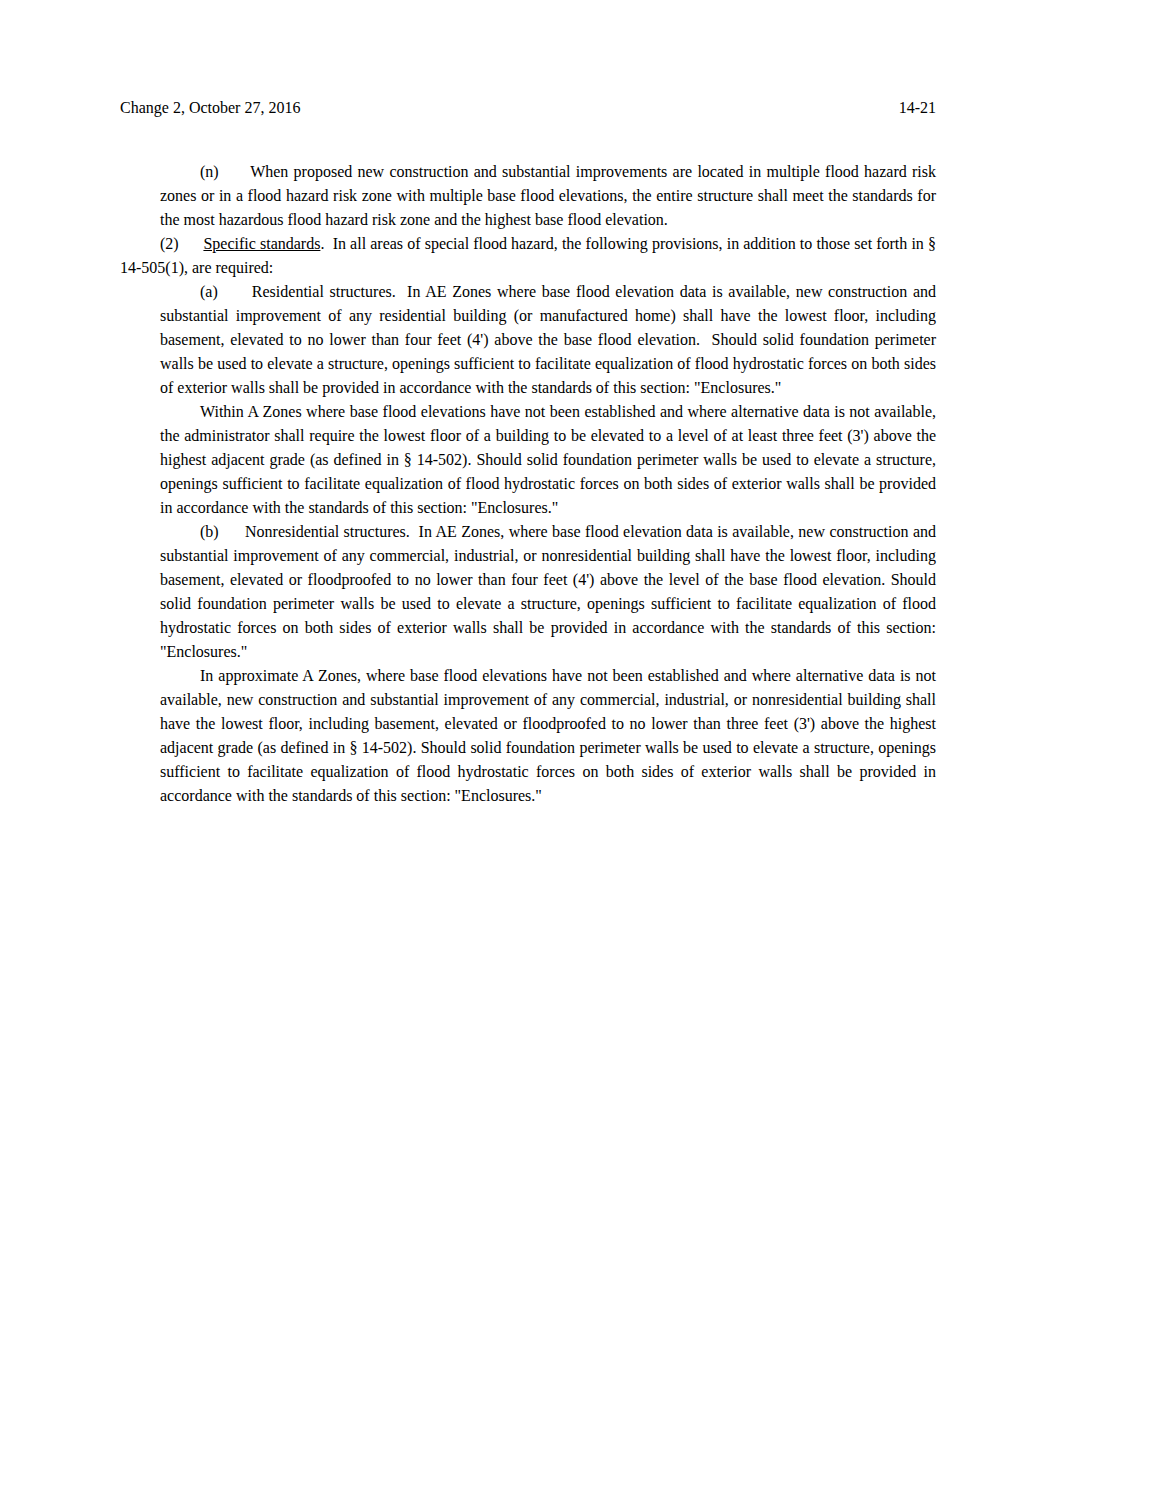Change 2, October 27, 2016
14-21
(n) When proposed new construction and substantial improvements are located in multiple flood hazard risk zones or in a flood hazard risk zone with multiple base flood elevations, the entire structure shall meet the standards for the most hazardous flood hazard risk zone and the highest base flood elevation.
(2) Specific standards. In all areas of special flood hazard, the following provisions, in addition to those set forth in § 14-505(1), are required:
(a) Residential structures. In AE Zones where base flood elevation data is available, new construction and substantial improvement of any residential building (or manufactured home) shall have the lowest floor, including basement, elevated to no lower than four feet (4') above the base flood elevation. Should solid foundation perimeter walls be used to elevate a structure, openings sufficient to facilitate equalization of flood hydrostatic forces on both sides of exterior walls shall be provided in accordance with the standards of this section: "Enclosures."
Within A Zones where base flood elevations have not been established and where alternative data is not available, the administrator shall require the lowest floor of a building to be elevated to a level of at least three feet (3') above the highest adjacent grade (as defined in § 14-502). Should solid foundation perimeter walls be used to elevate a structure, openings sufficient to facilitate equalization of flood hydrostatic forces on both sides of exterior walls shall be provided in accordance with the standards of this section: "Enclosures."
(b) Nonresidential structures. In AE Zones, where base flood elevation data is available, new construction and substantial improvement of any commercial, industrial, or nonresidential building shall have the lowest floor, including basement, elevated or floodproofed to no lower than four feet (4') above the level of the base flood elevation. Should solid foundation perimeter walls be used to elevate a structure, openings sufficient to facilitate equalization of flood hydrostatic forces on both sides of exterior walls shall be provided in accordance with the standards of this section: "Enclosures."
In approximate A Zones, where base flood elevations have not been established and where alternative data is not available, new construction and substantial improvement of any commercial, industrial, or nonresidential building shall have the lowest floor, including basement, elevated or floodproofed to no lower than three feet (3') above the highest adjacent grade (as defined in § 14-502). Should solid foundation perimeter walls be used to elevate a structure, openings sufficient to facilitate equalization of flood hydrostatic forces on both sides of exterior walls shall be provided in accordance with the standards of this section: "Enclosures."